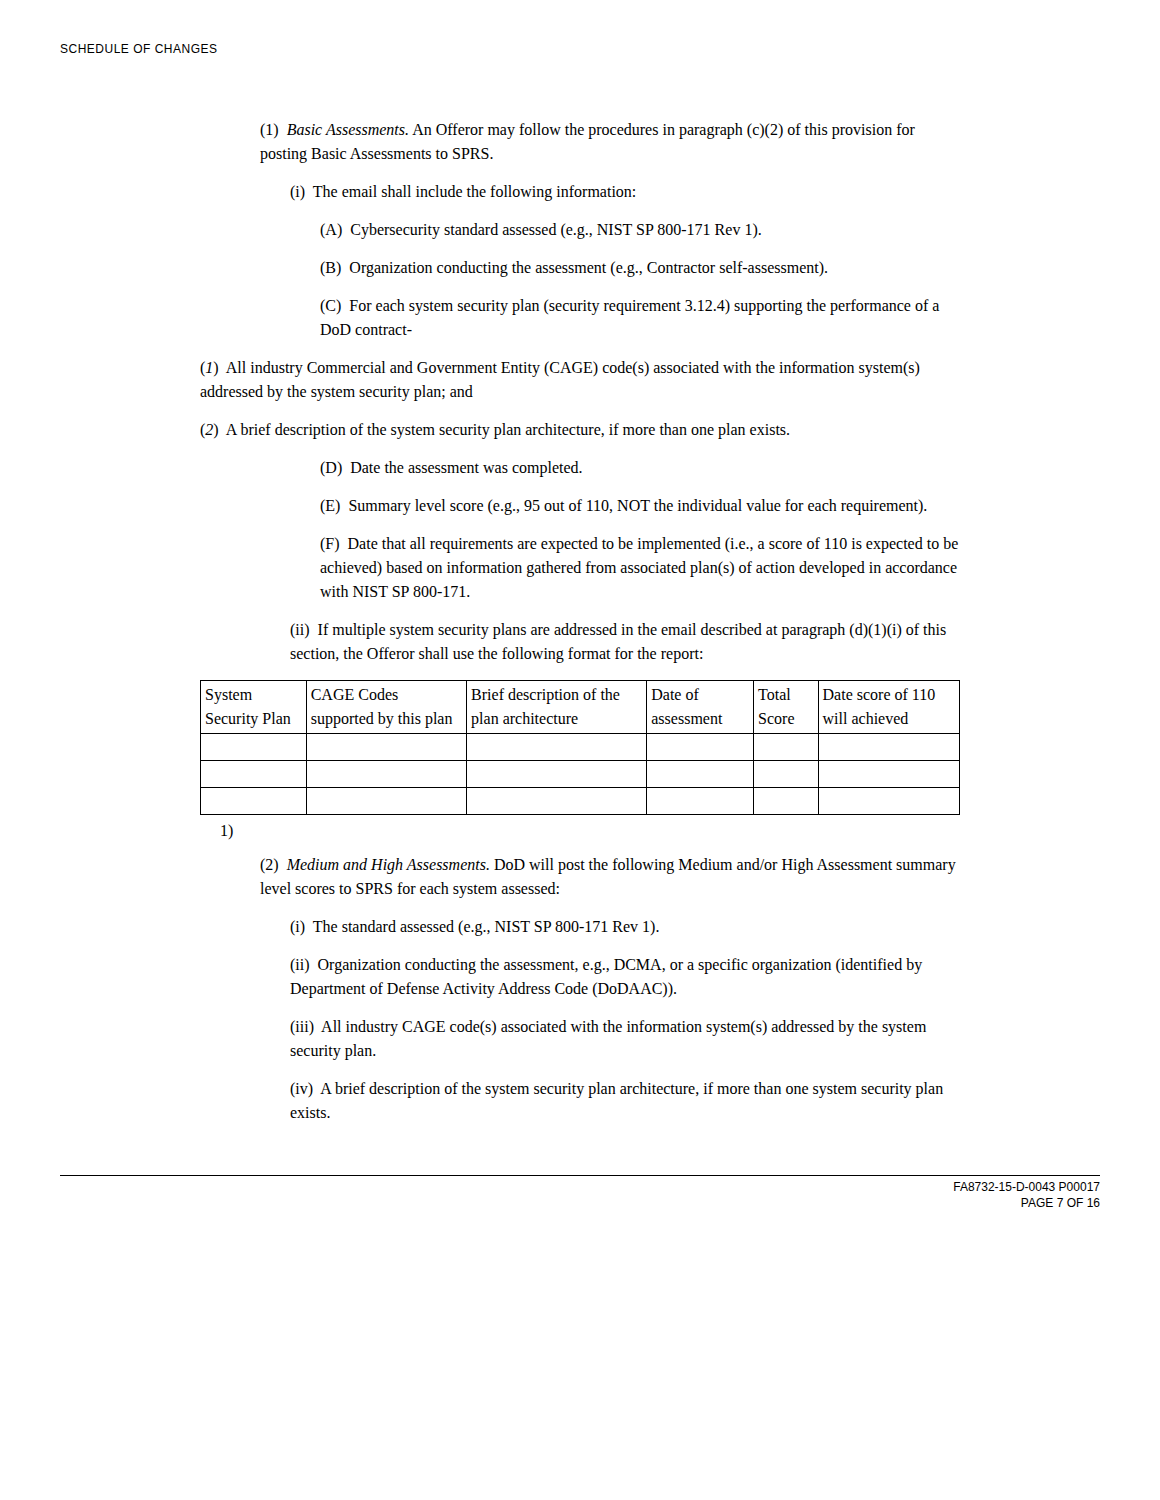SCHEDULE OF CHANGES
(1) Basic Assessments. An Offeror may follow the procedures in paragraph (c)(2) of this provision for posting Basic Assessments to SPRS.
(i) The email shall include the following information:
(A) Cybersecurity standard assessed (e.g., NIST SP 800-171 Rev 1).
(B) Organization conducting the assessment (e.g., Contractor self-assessment).
(C) For each system security plan (security requirement 3.12.4) supporting the performance of a DoD contract-
(1) All industry Commercial and Government Entity (CAGE) code(s) associated with the information system(s) addressed by the system security plan; and
(2) A brief description of the system security plan architecture, if more than one plan exists.
(D) Date the assessment was completed.
(E) Summary level score (e.g., 95 out of 110, NOT the individual value for each requirement).
(F) Date that all requirements are expected to be implemented (i.e., a score of 110 is expected to be achieved) based on information gathered from associated plan(s) of action developed in accordance with NIST SP 800-171.
(ii) If multiple system security plans are addressed in the email described at paragraph (d)(1)(i) of this section, the Offeror shall use the following format for the report:
| System Security Plan | CAGE Codes supported by this plan | Brief description of the plan architecture | Date of assessment | Total Score | Date score of 110 will achieved |
| --- | --- | --- | --- | --- | --- |
1)
(2) Medium and High Assessments. DoD will post the following Medium and/or High Assessment summary level scores to SPRS for each system assessed:
(i) The standard assessed (e.g., NIST SP 800-171 Rev 1).
(ii) Organization conducting the assessment, e.g., DCMA, or a specific organization (identified by Department of Defense Activity Address Code (DoDAAC)).
(iii) All industry CAGE code(s) associated with the information system(s) addressed by the system security plan.
(iv) A brief description of the system security plan architecture, if more than one system security plan exists.
FA8732-15-D-0043 P00017
PAGE 7 OF 16